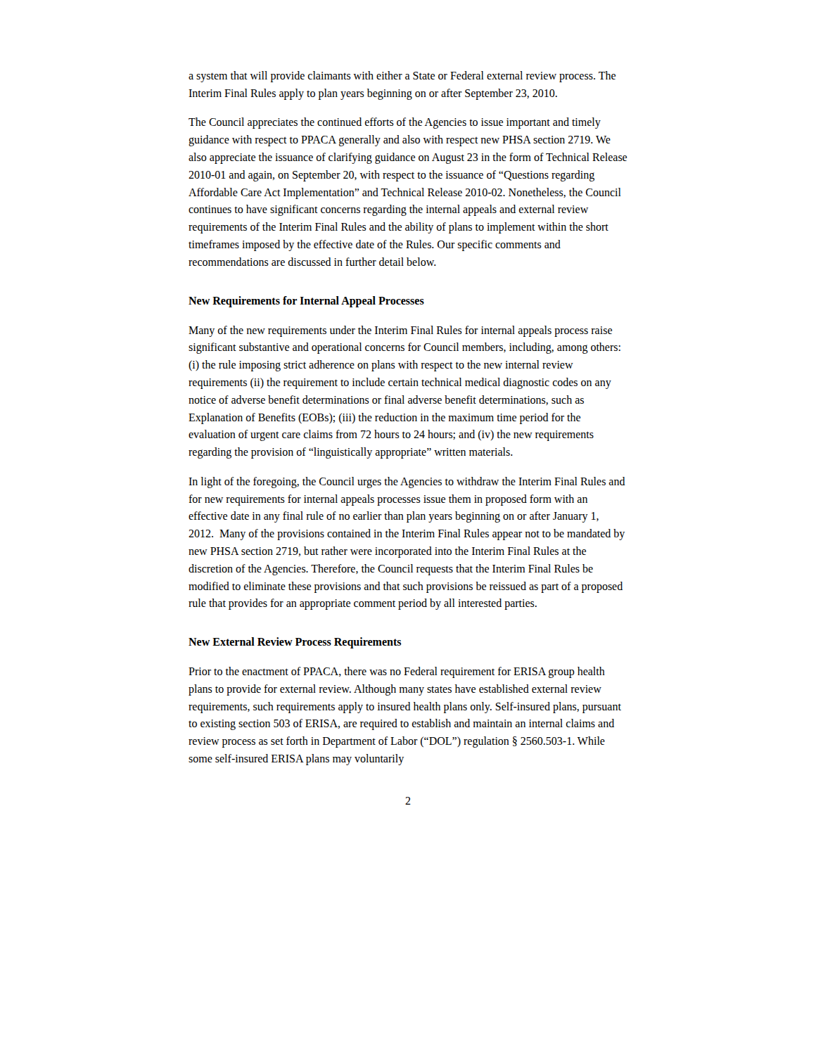a system that will provide claimants with either a State or Federal external review process. The Interim Final Rules apply to plan years beginning on or after September 23, 2010.
The Council appreciates the continued efforts of the Agencies to issue important and timely guidance with respect to PPACA generally and also with respect new PHSA section 2719. We also appreciate the issuance of clarifying guidance on August 23 in the form of Technical Release 2010-01 and again, on September 20, with respect to the issuance of “Questions regarding Affordable Care Act Implementation” and Technical Release 2010-02. Nonetheless, the Council continues to have significant concerns regarding the internal appeals and external review requirements of the Interim Final Rules and the ability of plans to implement within the short timeframes imposed by the effective date of the Rules. Our specific comments and recommendations are discussed in further detail below.
New Requirements for Internal Appeal Processes
Many of the new requirements under the Interim Final Rules for internal appeals process raise significant substantive and operational concerns for Council members, including, among others: (i) the rule imposing strict adherence on plans with respect to the new internal review requirements (ii) the requirement to include certain technical medical diagnostic codes on any notice of adverse benefit determinations or final adverse benefit determinations, such as Explanation of Benefits (EOBs); (iii) the reduction in the maximum time period for the evaluation of urgent care claims from 72 hours to 24 hours; and (iv) the new requirements regarding the provision of “linguistically appropriate” written materials.
In light of the foregoing, the Council urges the Agencies to withdraw the Interim Final Rules and for new requirements for internal appeals processes issue them in proposed form with an effective date in any final rule of no earlier than plan years beginning on or after January 1, 2012. Many of the provisions contained in the Interim Final Rules appear not to be mandated by new PHSA section 2719, but rather were incorporated into the Interim Final Rules at the discretion of the Agencies. Therefore, the Council requests that the Interim Final Rules be modified to eliminate these provisions and that such provisions be reissued as part of a proposed rule that provides for an appropriate comment period by all interested parties.
New External Review Process Requirements
Prior to the enactment of PPACA, there was no Federal requirement for ERISA group health plans to provide for external review. Although many states have established external review requirements, such requirements apply to insured health plans only. Self-insured plans, pursuant to existing section 503 of ERISA, are required to establish and maintain an internal claims and review process as set forth in Department of Labor (“DOL”) regulation § 2560.503-1. While some self-insured ERISA plans may voluntarily
2